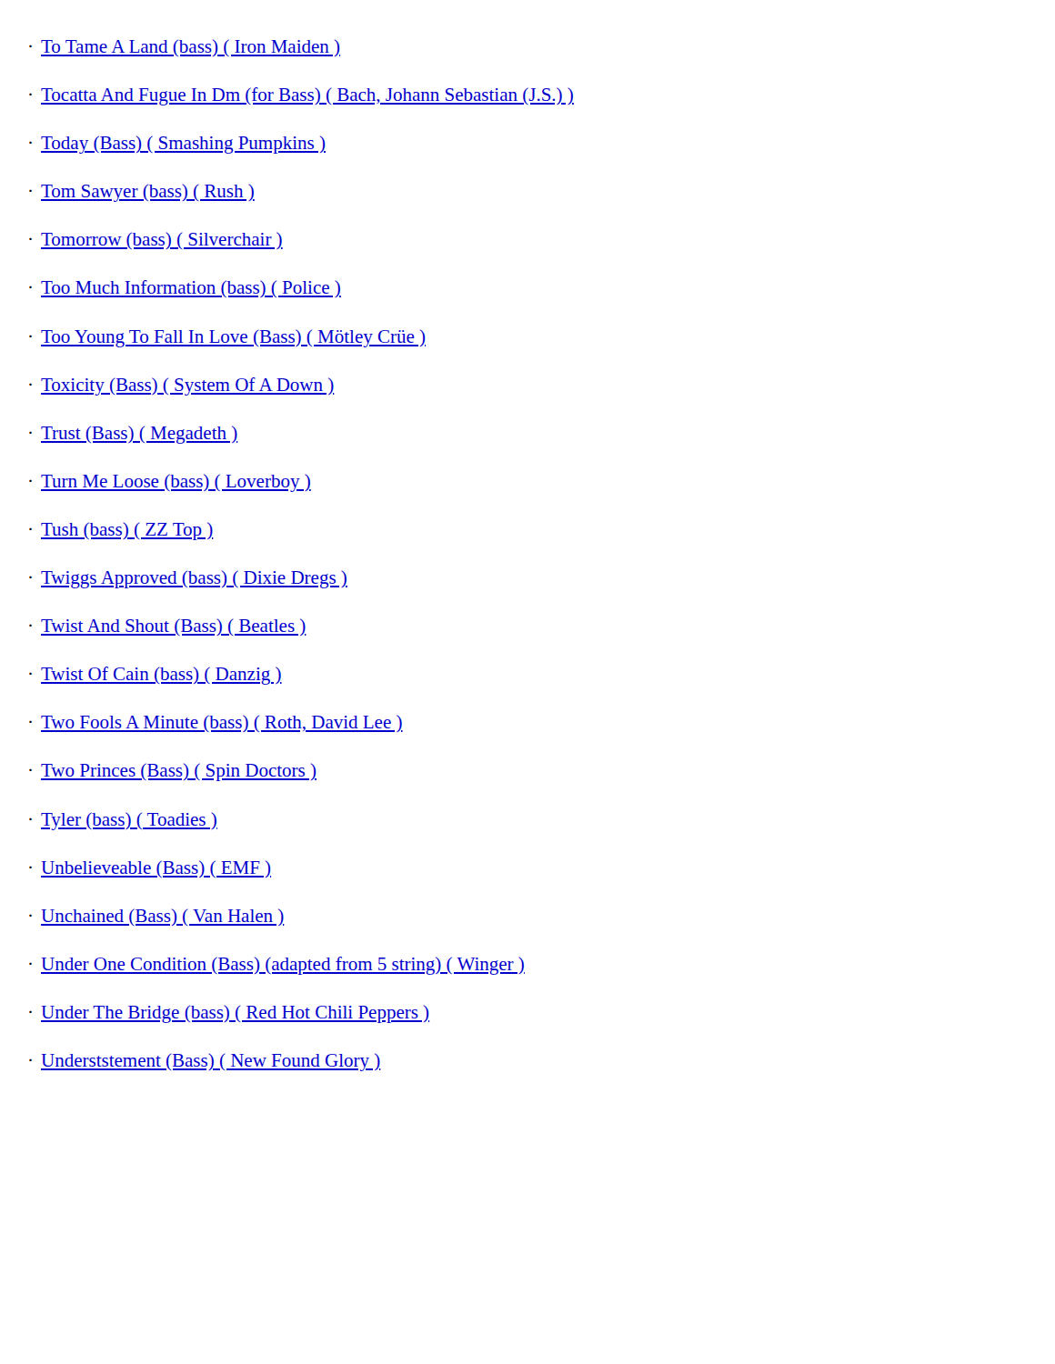To Tame A Land (bass) ( Iron Maiden )
Tocatta And Fugue In Dm (for Bass) ( Bach, Johann Sebastian (J.S.) )
Today (Bass) ( Smashing Pumpkins )
Tom Sawyer (bass) ( Rush )
Tomorrow (bass) ( Silverchair )
Too Much Information (bass) ( Police )
Too Young To Fall In Love (Bass) ( Mötley Crüe )
Toxicity (Bass) ( System Of A Down )
Trust (Bass) ( Megadeth )
Turn Me Loose (bass) ( Loverboy )
Tush (bass) ( ZZ Top )
Twiggs Approved (bass) ( Dixie Dregs )
Twist And Shout (Bass) ( Beatles )
Twist Of Cain (bass) ( Danzig )
Two Fools A Minute (bass) ( Roth, David Lee )
Two Princes (Bass) ( Spin Doctors )
Tyler (bass) ( Toadies )
Unbelieveable (Bass) ( EMF )
Unchained (Bass) ( Van Halen )
Under One Condition (Bass) (adapted from 5 string) ( Winger )
Under The Bridge (bass) ( Red Hot Chili Peppers )
Underststement (Bass) ( New Found Glory )